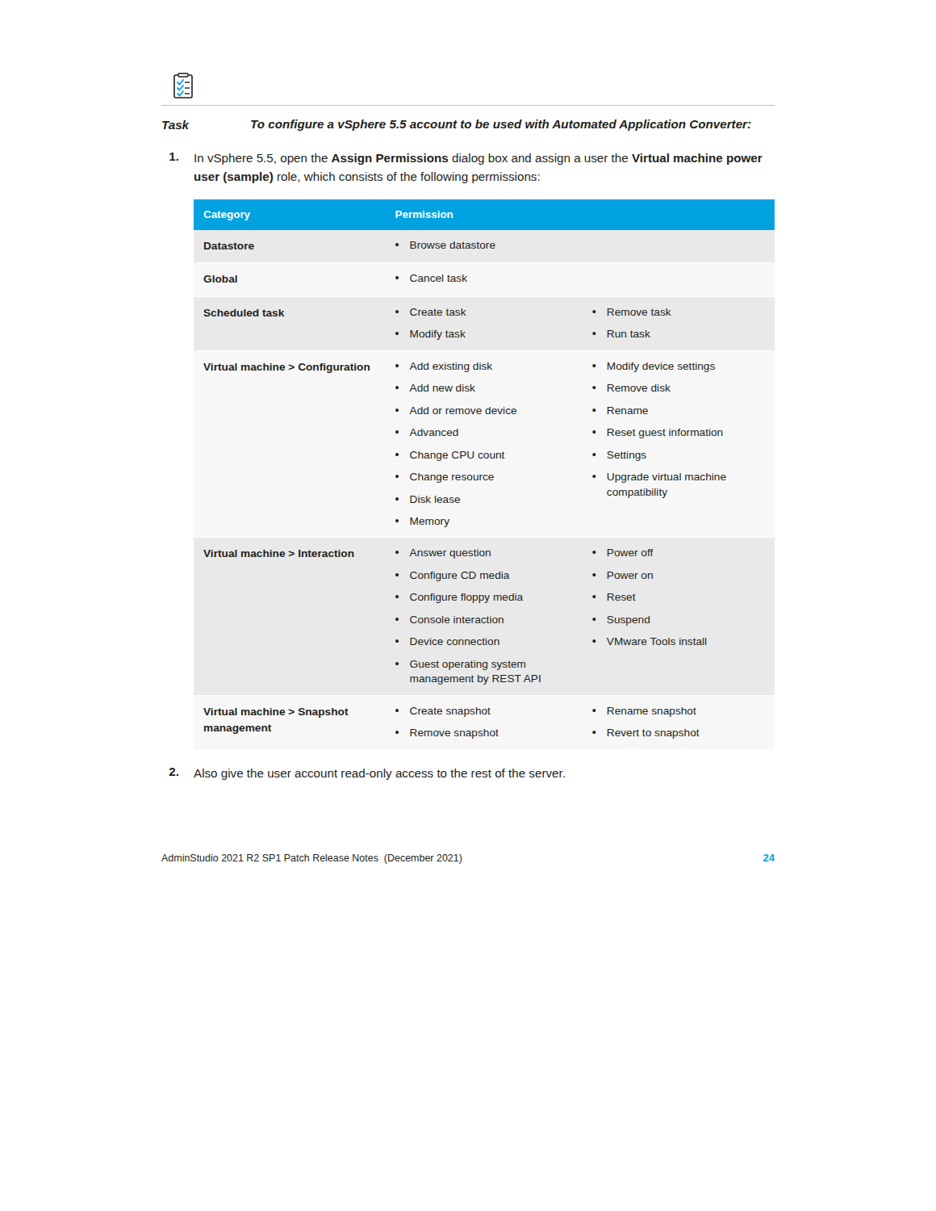Task
To configure a vSphere 5.5 account to be used with Automated Application Converter:
1.
In vSphere 5.5, open the Assign Permissions dialog box and assign a user the Virtual machine power user (sample) role, which consists of the following permissions:
| Category | Permission |
| --- | --- |
| Datastore | Browse datastore |
| Global | Cancel task |
| Scheduled task | Create task Modify task Remove task Run task |
| Virtual machine > Configuration | Add existing disk Add new disk Add or remove device Advanced Change CPU count Change resource Disk lease Memory Modify device settings Remove disk Rename Reset guest information Settings Upgrade virtual machine compatibility |
| Virtual machine > Interaction | Answer question Configure CD media Configure floppy media Console interaction Device connection Guest operating system management by REST API Power off Power on Reset Suspend VMware Tools install |
| Virtual machine > Snapshot management | Create snapshot Remove snapshot Rename snapshot Revert to snapshot |
2.
Also give the user account read-only access to the rest of the server.
AdminStudio 2021 R2 SP1 Patch Release Notes (December 2021)
24